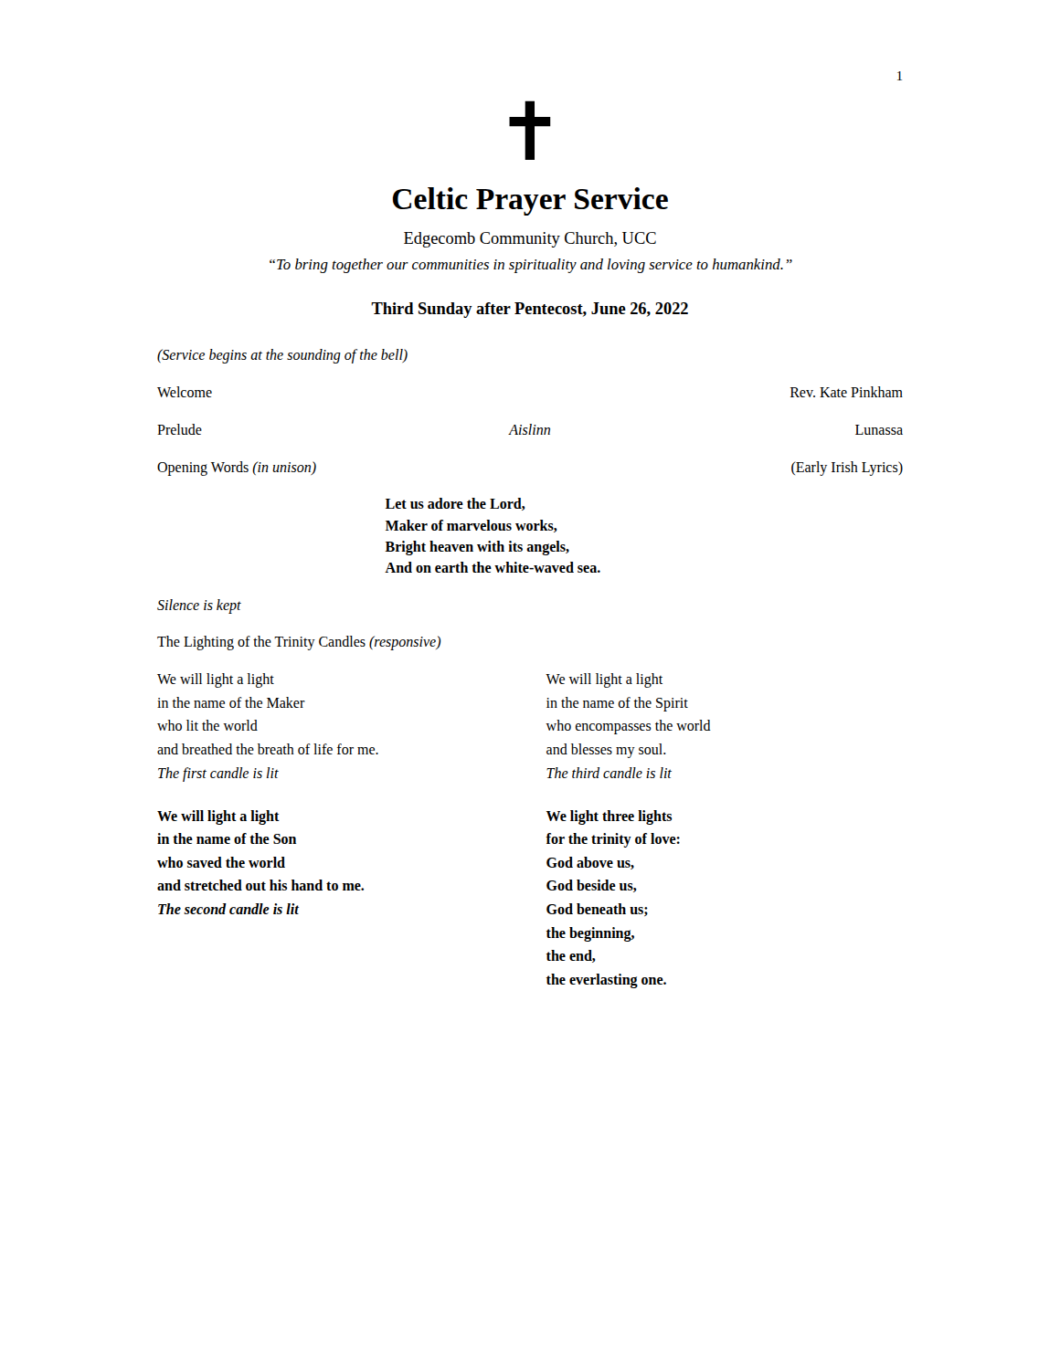1
✝
Celtic Prayer Service
Edgecomb Community Church, UCC
“To bring together our communities in spirituality and loving service to humankind.”
Third Sunday after Pentecost, June 26, 2022
(Service begins at the sounding of the bell)
Welcome Rev. Kate Pinkham
Prelude Aislinn Lunassa
Opening Words (in unison) (Early Irish Lyrics)
Let us adore the Lord,
Maker of marvelous works,
Bright heaven with its angels,
And on earth the white-waved sea.
Silence is kept
The Lighting of the Trinity Candles (responsive)
We will light a light
in the name of the Maker
who lit the world
and breathed the breath of life for me.
The first candle is lit
We will light a light
in the name of the Son
who saved the world
and stretched out his hand to me.
The second candle is lit
We will light a light
in the name of the Spirit
who encompasses the world
and blesses my soul.
The third candle is lit
We light three lights
for the trinity of love:
God above us,
God beside us,
God beneath us;
the beginning,
the end,
the everlasting one.